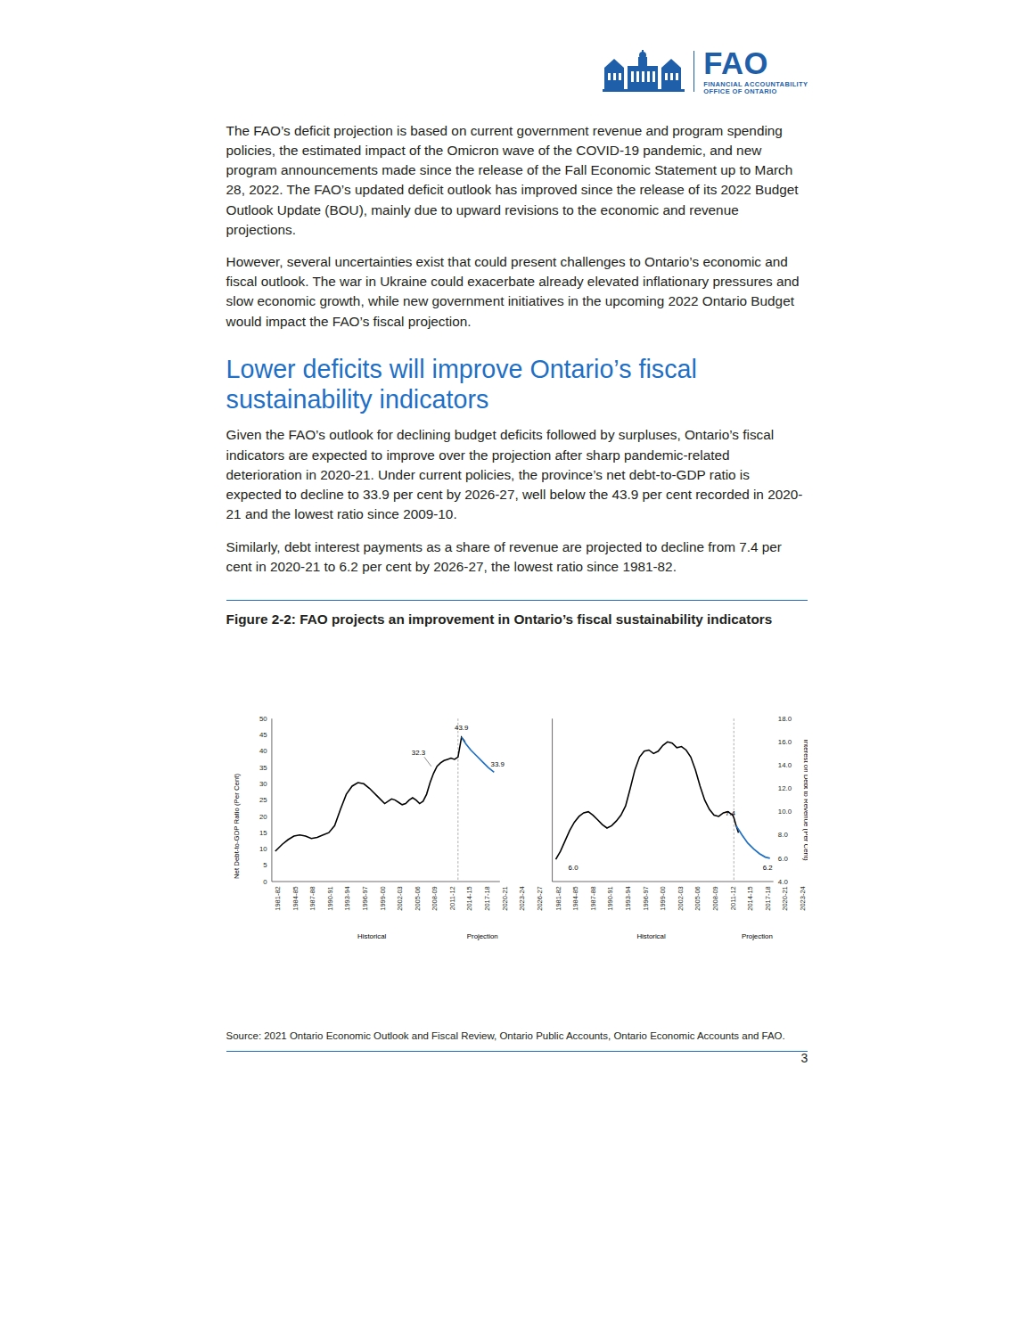FAO
FINANCIAL ACCOUNTABILITY
OFFICE OF ONTARIO
The FAO’s deficit projection is based on current government revenue and program spending policies, the estimated impact of the Omicron wave of the COVID-19 pandemic, and new program announcements made since the release of the Fall Economic Statement up to March 28, 2022. The FAO’s updated deficit outlook has improved since the release of its 2022 Budget Outlook Update (BOU), mainly due to upward revisions to the economic and revenue projections.
However, several uncertainties exist that could present challenges to Ontario’s economic and fiscal outlook. The war in Ukraine could exacerbate already elevated inflationary pressures and slow economic growth, while new government initiatives in the upcoming 2022 Ontario Budget would impact the FAO’s fiscal projection.
Lower deficits will improve Ontario’s fiscal sustainability indicators
Given the FAO’s outlook for declining budget deficits followed by surpluses, Ontario’s fiscal indicators are expected to improve over the projection after sharp pandemic-related deterioration in 2020-21. Under current policies, the province’s net debt-to-GDP ratio is expected to decline to 33.9 per cent by 2026-27, well below the 43.9 per cent recorded in 2020-21 and the lowest ratio since 2009-10.
Similarly, debt interest payments as a share of revenue are projected to decline from 7.4 per cent in 2020-21 to 6.2 per cent by 2026-27, the lowest ratio since 1981-82.
Figure 2-2: FAO projects an improvement in Ontario’s fiscal sustainability indicators
Net Debt-to-GDP Ratio (Per Cent) 50 45 40 35 30 25 20 15 10 5 0 43.9 33.9 32.3 1981-82 1984-85 1987-88 1990-91 1993-94 1996-97 1999-00 2002-03 2005-06 2008-09 2011-12 2014-15 2017-18 2020-21 2023-24 2026-27 Historical Projection 18.0 16.0 14.0 12.0 10.0 8.0 6.0 4.0 Interest on Debt to Revenue (Per Cent) 6.0 7.4 6.2 1981-82 1984-85 1987-88 1990-91 1993-94 1996-97 1999-00 2002-03 2005-06 2008-09 2011-12 2014-15 2017-18 2020-21 2023-24 2026-27 Historical Projection
Source: 2021 Ontario Economic Outlook and Fiscal Review, Ontario Public Accounts, Ontario Economic Accounts and FAO.
3